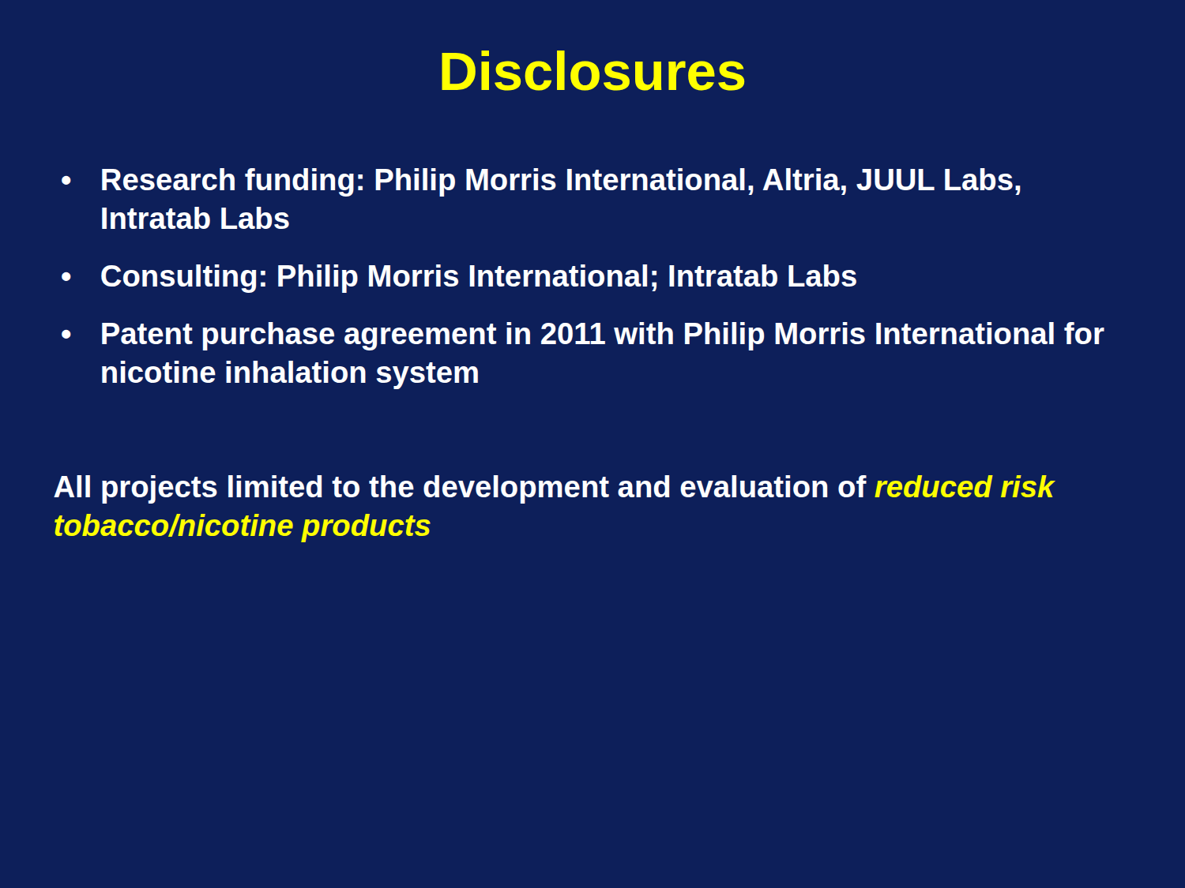Disclosures
Research funding: Philip Morris International, Altria, JUUL Labs, Intratab Labs
Consulting: Philip Morris International; Intratab Labs
Patent purchase agreement in 2011 with Philip Morris International for nicotine inhalation system
All projects limited to the development and evaluation of reduced risk tobacco/nicotine products